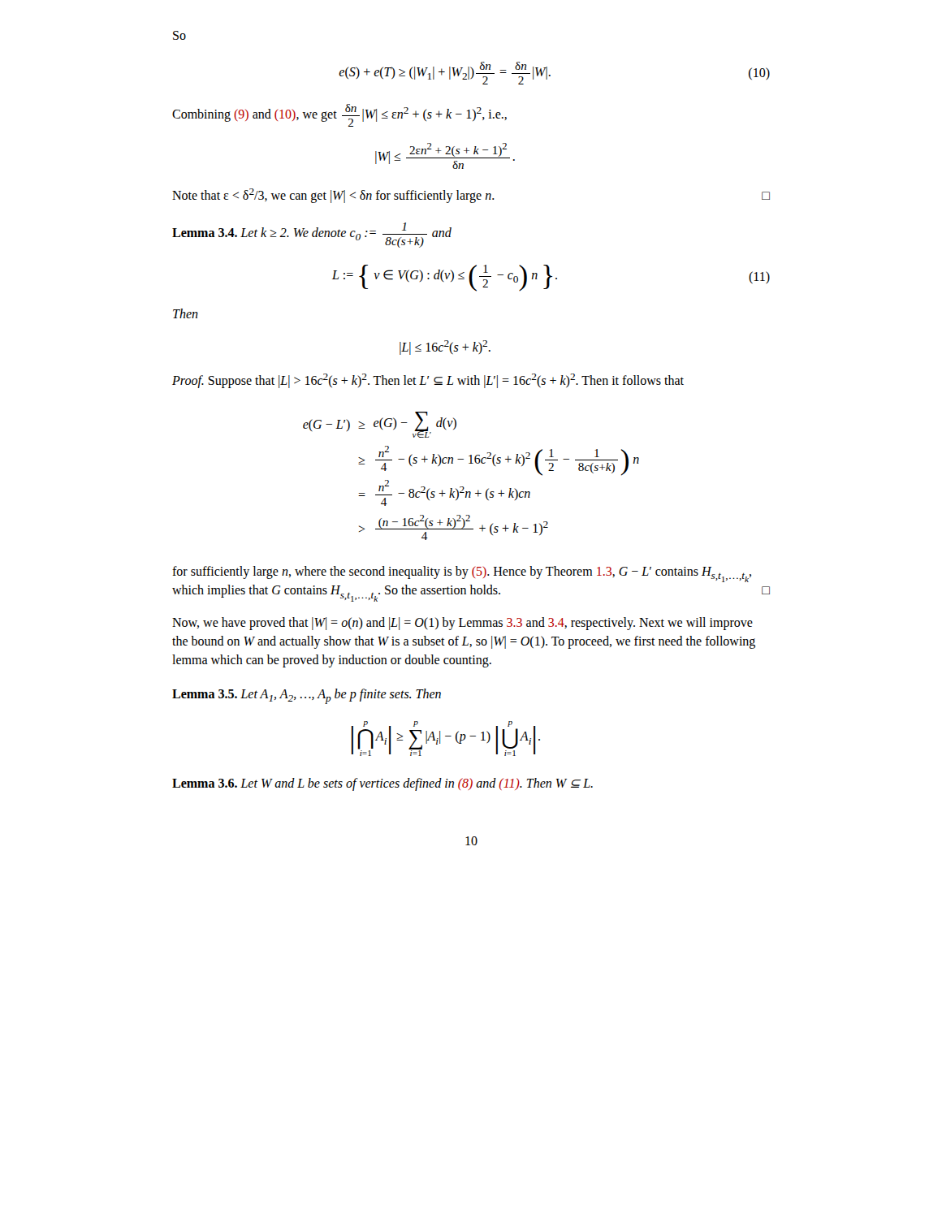So
e(S) + e(T) ≥ (|W1| + |W2|)δn 2 = δn 2|W|.
(10)
Combining (9) and (10), we get δn 2|W| ≤ εn2 + (s + k − 1)2, i.e.,
|W| ≤ 2εn2 + 2(s + k − 1)2 δn.
Note that ε < δ2/3, we can get |W| < δn for sufficiently large n. □
Lemma 3.4. Let k ≥ 2. We denote c0 := 18c(s+k) and
L := { v ∈ V(G) : d(v) ≤ (12 − c0) n }.
(11)
Then
|L| ≤ 16c2(s + k)2.
Proof. Suppose that |L| > 16c2(s + k)2. Then let L′ ⊆ L with |L′| = 16c2(s + k)2. Then it follows that
| e ( G − L ′) | ≥ | e ( G ) − ∑ v ∈ L ′ d ( v ) |
| | ≥ | n 2 4 − ( s + k ) cn − 16 c 2 ( s + k ) 2 ( 1 2 − 1 8 c ( s + k ) ) n |
| | = | n 2 4 − 8 c 2 ( s + k ) 2 n + ( s + k ) cn |
| | > | ( n − 16 c 2 ( s + k ) 2 ) 2 4 + ( s + k − 1) 2 |
for sufficiently large n, where the second inequality is by (5). Hence by Theorem 1.3, G − L′ contains Hs,t1,…,tk, which implies that G contains Hs,t1,…,tk. So the assertion holds. □
Now, we have proved that |W| = o(n) and |L| = O(1) by Lemmas 3.3 and 3.4, respectively. Next we will improve the bound on W and actually show that W is a subset of L, so |W| = O(1). To proceed, we first need the following lemma which can be proved by induction or double counting.
Lemma 3.5. Let A1, A2, …, Ap be p finite sets. Then
|p⋂i=1 Ai| ≥ p∑i=1|Ai| − (p − 1) |p⋃i=1 Ai|.
Lemma 3.6. Let W and L be sets of vertices defined in (8) and (11). Then W ⊆ L.
10